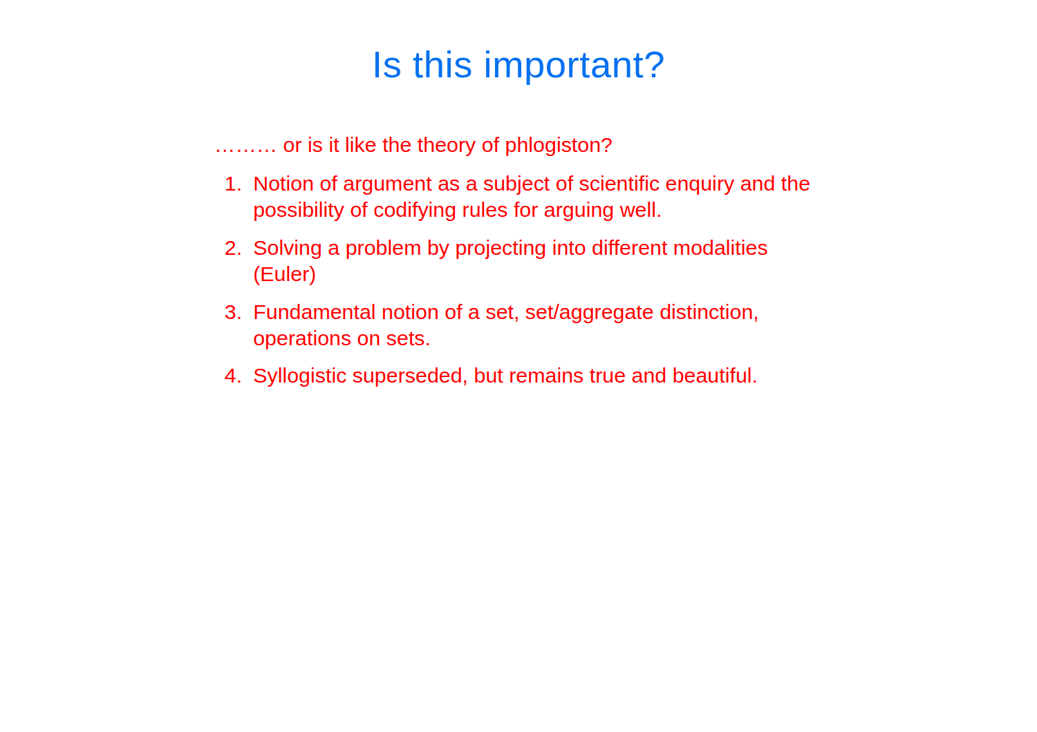Is this important?
……… or is it like the theory of phlogiston?
Notion of argument as a subject of scientific enquiry and the possibility of codifying rules for arguing well.
Solving a problem by projecting into different modalities (Euler)
Fundamental notion of a set, set/aggregate distinction, operations on sets.
Syllogistic superseded, but remains true and beautiful.